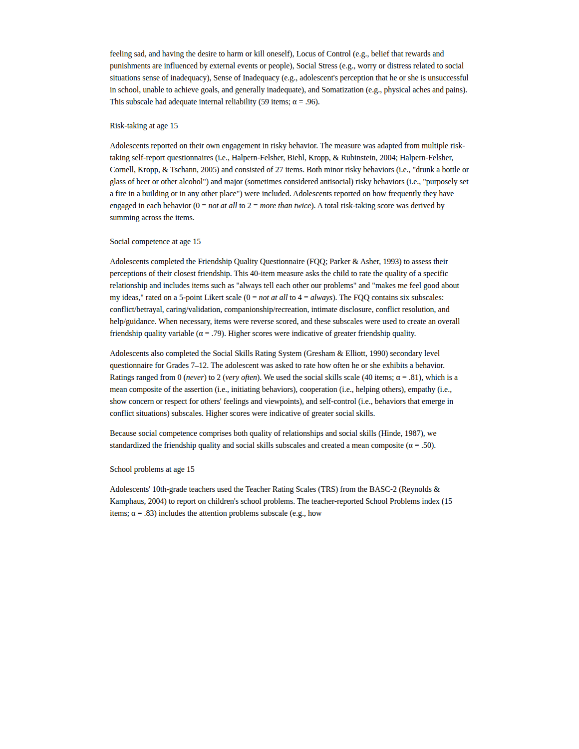feeling sad, and having the desire to harm or kill oneself), Locus of Control (e.g., belief that rewards and punishments are influenced by external events or people), Social Stress (e.g., worry or distress related to social situations sense of inadequacy), Sense of Inadequacy (e.g., adolescent's perception that he or she is unsuccessful in school, unable to achieve goals, and generally inadequate), and Somatization (e.g., physical aches and pains). This subscale had adequate internal reliability (59 items; α = .96).
Risk-taking at age 15
Adolescents reported on their own engagement in risky behavior. The measure was adapted from multiple risk-taking self-report questionnaires (i.e., Halpern-Felsher, Biehl, Kropp, & Rubinstein, 2004; Halpern-Felsher, Cornell, Kropp, & Tschann, 2005) and consisted of 27 items. Both minor risky behaviors (i.e., "drunk a bottle or glass of beer or other alcohol") and major (sometimes considered antisocial) risky behaviors (i.e., "purposely set a fire in a building or in any other place") were included. Adolescents reported on how frequently they have engaged in each behavior (0 = not at all to 2 = more than twice). A total risk-taking score was derived by summing across the items.
Social competence at age 15
Adolescents completed the Friendship Quality Questionnaire (FQQ; Parker & Asher, 1993) to assess their perceptions of their closest friendship. This 40-item measure asks the child to rate the quality of a specific relationship and includes items such as "always tell each other our problems" and "makes me feel good about my ideas," rated on a 5-point Likert scale (0 = not at all to 4 = always). The FQQ contains six subscales: conflict/betrayal, caring/validation, companionship/recreation, intimate disclosure, conflict resolution, and help/guidance. When necessary, items were reverse scored, and these subscales were used to create an overall friendship quality variable (α = .79). Higher scores were indicative of greater friendship quality.
Adolescents also completed the Social Skills Rating System (Gresham & Elliott, 1990) secondary level questionnaire for Grades 7–12. The adolescent was asked to rate how often he or she exhibits a behavior. Ratings ranged from 0 (never) to 2 (very often). We used the social skills scale (40 items; α = .81), which is a mean composite of the assertion (i.e., initiating behaviors), cooperation (i.e., helping others), empathy (i.e., show concern or respect for others' feelings and viewpoints), and self-control (i.e., behaviors that emerge in conflict situations) subscales. Higher scores were indicative of greater social skills.
Because social competence comprises both quality of relationships and social skills (Hinde, 1987), we standardized the friendship quality and social skills subscales and created a mean composite (α = .50).
School problems at age 15
Adolescents' 10th-grade teachers used the Teacher Rating Scales (TRS) from the BASC-2 (Reynolds & Kamphaus, 2004) to report on children's school problems. The teacher-reported School Problems index (15 items; α = .83) includes the attention problems subscale (e.g., how